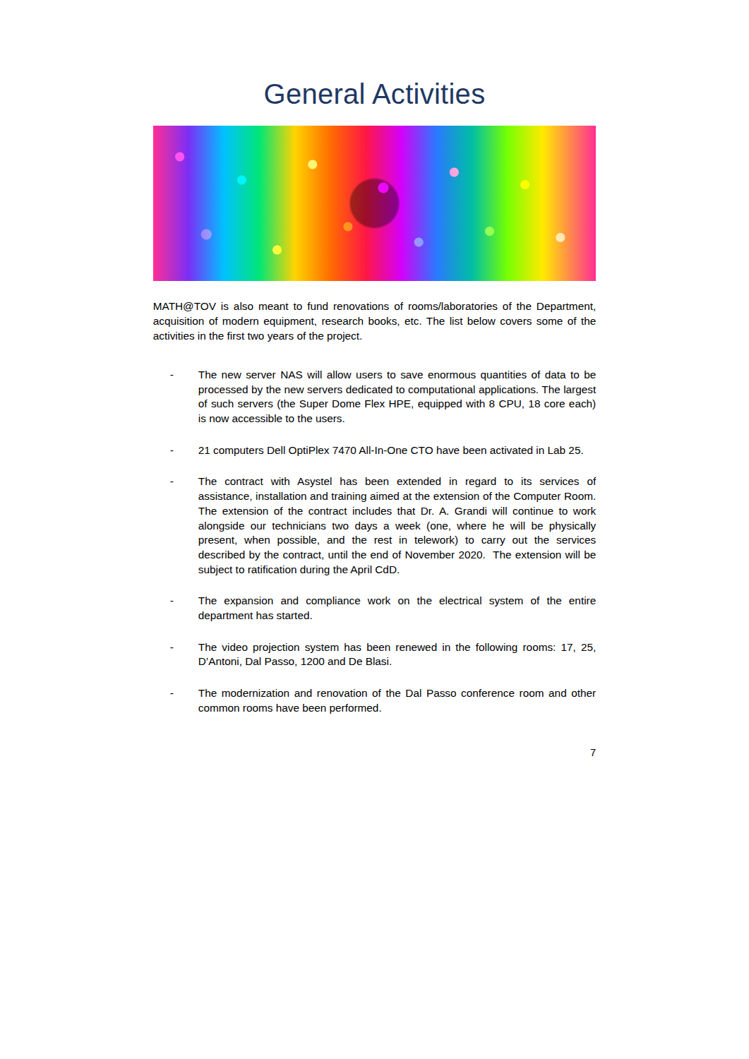General Activities
MATH@TOV is also meant to fund renovations of rooms/laboratories of the Department, acquisition of modern equipment, research books, etc. The list below covers some of the activities in the first two years of the project.
The new server NAS will allow users to save enormous quantities of data to be processed by the new servers dedicated to computational applications. The largest of such servers (the Super Dome Flex HPE, equipped with 8 CPU, 18 core each) is now accessible to the users.
21 computers Dell OptiPlex 7470 All-In-One CTO have been activated in Lab 25.
The contract with Asystel has been extended in regard to its services of assistance, installation and training aimed at the extension of the Computer Room. The extension of the contract includes that Dr. A. Grandi will continue to work alongside our technicians two days a week (one, where he will be physically present, when possible, and the rest in telework) to carry out the services described by the contract, until the end of November 2020. The extension will be subject to ratification during the April CdD.
The expansion and compliance work on the electrical system of the entire department has started.
The video projection system has been renewed in the following rooms: 17, 25, D’Antoni, Dal Passo, 1200 and De Blasi.
The modernization and renovation of the Dal Passo conference room and other common rooms have been performed.
7